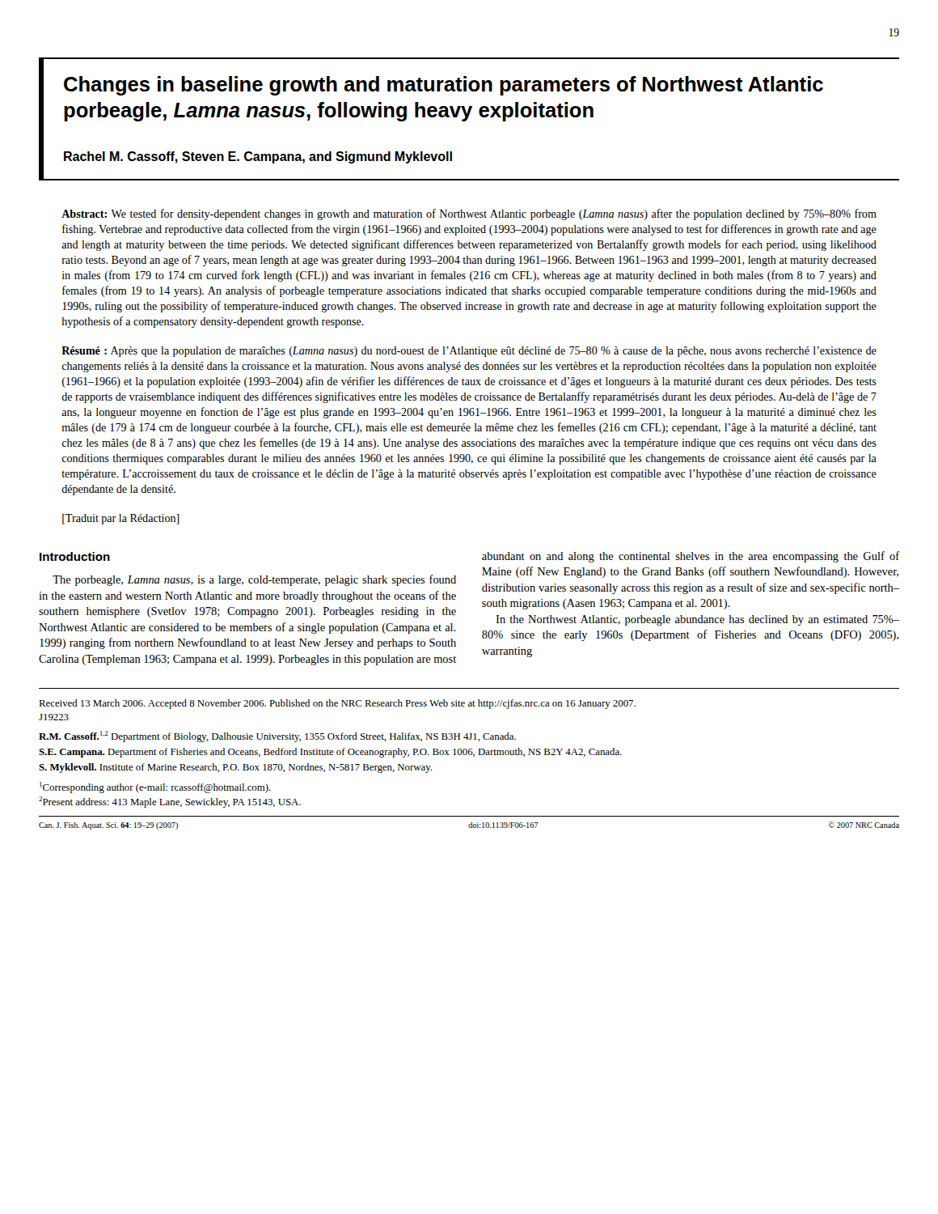19
Changes in baseline growth and maturation parameters of Northwest Atlantic porbeagle, Lamna nasus, following heavy exploitation
Rachel M. Cassoff, Steven E. Campana, and Sigmund Myklevoll
Abstract: We tested for density-dependent changes in growth and maturation of Northwest Atlantic porbeagle (Lamna nasus) after the population declined by 75%–80% from fishing. Vertebrae and reproductive data collected from the virgin (1961–1966) and exploited (1993–2004) populations were analysed to test for differences in growth rate and age and length at maturity between the time periods. We detected significant differences between reparameterized von Bertalanffy growth models for each period, using likelihood ratio tests. Beyond an age of 7 years, mean length at age was greater during 1993–2004 than during 1961–1966. Between 1961–1963 and 1999–2001, length at maturity decreased in males (from 179 to 174 cm curved fork length (CFL)) and was invariant in females (216 cm CFL), whereas age at maturity declined in both males (from 8 to 7 years) and females (from 19 to 14 years). An analysis of porbeagle temperature associations indicated that sharks occupied comparable temperature conditions during the mid-1960s and 1990s, ruling out the possibility of temperature-induced growth changes. The observed increase in growth rate and decrease in age at maturity following exploitation support the hypothesis of a compensatory density-dependent growth response.
Résumé : Après que la population de maraîches (Lamna nasus) du nord-ouest de l’Atlantique eût décliné de 75–80 % à cause de la pêche, nous avons recherché l’existence de changements reliés à la densité dans la croissance et la maturation. Nous avons analysé des données sur les vertèbres et la reproduction récoltées dans la population non exploitée (1961–1966) et la population exploitée (1993–2004) afin de vérifier les différences de taux de croissance et d’âges et longueurs à la maturité durant ces deux périodes. Des tests de rapports de vraisemblance indiquent des différences significatives entre les modèles de croissance de Bertalanffy reparamétrisés durant les deux périodes. Au-delà de l’âge de 7 ans, la longueur moyenne en fonction de l’âge est plus grande en 1993–2004 qu’en 1961–1966. Entre 1961–1963 et 1999–2001, la longueur à la maturité a diminué chez les mâles (de 179 à 174 cm de longueur courbée à la fourche, CFL), mais elle est demeurée la même chez les femelles (216 cm CFL); cependant, l’âge à la maturité a décliné, tant chez les mâles (de 8 à 7 ans) que chez les femelles (de 19 à 14 ans). Une analyse des associations des maraîches avec la température indique que ces requins ont vécu dans des conditions thermiques comparables durant le milieu des années 1960 et les années 1990, ce qui élimine la possibilité que les changements de croissance aient été causés par la température. L’accroissement du taux de croissance et le déclin de l’âge à la maturité observés après l’exploitation est compatible avec l’hypothèse d’une réaction de croissance dépendante de la densité.
[Traduit par la Rédaction]
Introduction
The porbeagle, Lamna nasus, is a large, cold-temperate, pelagic shark species found in the eastern and western North Atlantic and more broadly throughout the oceans of the southern hemisphere (Svetlov 1978; Compagno 2001). Porbeagles residing in the Northwest Atlantic are considered to be members of a single population (Campana et al. 1999) ranging from northern Newfoundland to at least New Jersey and perhaps to South Carolina (Templeman 1963; Campana et al. 1999). Porbeagles in this population are most abundant on and along the continental shelves in the area encompassing the Gulf of Maine (off New England) to the Grand Banks (off southern Newfoundland). However, distribution varies seasonally across this region as a result of size and sex-specific north–south migrations (Aasen 1963; Campana et al. 2001).
In the Northwest Atlantic, porbeagle abundance has declined by an estimated 75%–80% since the early 1960s (Department of Fisheries and Oceans (DFO) 2005), warranting
Received 13 March 2006. Accepted 8 November 2006. Published on the NRC Research Press Web site at http://cjfas.nrc.ca on 16 January 2007.
J19223
R.M. Cassoff.1,2 Department of Biology, Dalhousie University, 1355 Oxford Street, Halifax, NS B3H 4J1, Canada.
S.E. Campana. Department of Fisheries and Oceans, Bedford Institute of Oceanography, P.O. Box 1006, Dartmouth, NS B2Y 4A2, Canada.
S. Myklevoll. Institute of Marine Research, P.O. Box 1870, Nordnes, N-5817 Bergen, Norway.
1Corresponding author (e-mail: rcassoff@hotmail.com).
2Present address: 413 Maple Lane, Sewickley, PA 15143, USA.
Can. J. Fish. Aquat. Sci. 64: 19–29 (2007) doi:10.1139/F06-167 © 2007 NRC Canada